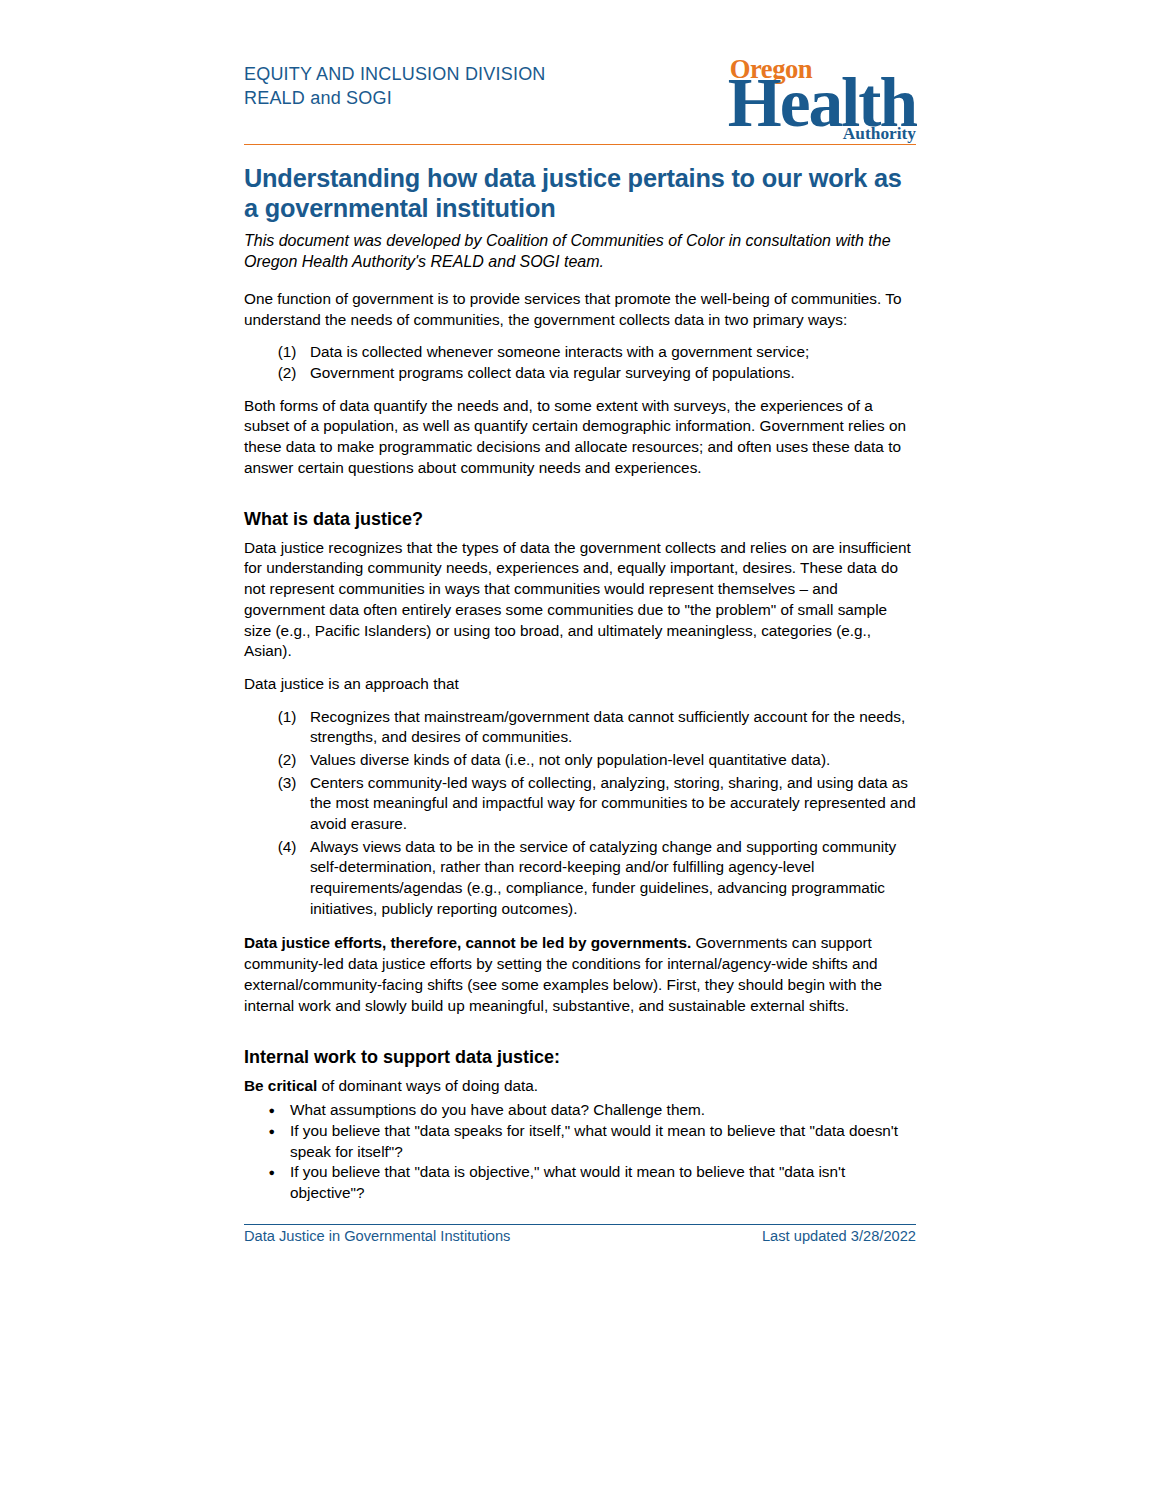EQUITY AND INCLUSION DIVISION
REALD and SOGI
Oregon Health Authority
Understanding how data justice pertains to our work as a governmental institution
This document was developed by Coalition of Communities of Color in consultation with the Oregon Health Authority's REALD and SOGI team.
One function of government is to provide services that promote the well-being of communities. To understand the needs of communities, the government collects data in two primary ways:
(1) Data is collected whenever someone interacts with a government service;
(2) Government programs collect data via regular surveying of populations.
Both forms of data quantify the needs and, to some extent with surveys, the experiences of a subset of a population, as well as quantify certain demographic information. Government relies on these data to make programmatic decisions and allocate resources; and often uses these data to answer certain questions about community needs and experiences.
What is data justice?
Data justice recognizes that the types of data the government collects and relies on are insufficient for understanding community needs, experiences and, equally important, desires. These data do not represent communities in ways that communities would represent themselves – and government data often entirely erases some communities due to "the problem" of small sample size (e.g., Pacific Islanders) or using too broad, and ultimately meaningless, categories (e.g., Asian).
Data justice is an approach that
(1) Recognizes that mainstream/government data cannot sufficiently account for the needs, strengths, and desires of communities.
(2) Values diverse kinds of data (i.e., not only population-level quantitative data).
(3) Centers community-led ways of collecting, analyzing, storing, sharing, and using data as the most meaningful and impactful way for communities to be accurately represented and avoid erasure.
(4) Always views data to be in the service of catalyzing change and supporting community self-determination, rather than record-keeping and/or fulfilling agency-level requirements/agendas (e.g., compliance, funder guidelines, advancing programmatic initiatives, publicly reporting outcomes).
Data justice efforts, therefore, cannot be led by governments. Governments can support community-led data justice efforts by setting the conditions for internal/agency-wide shifts and external/community-facing shifts (see some examples below). First, they should begin with the internal work and slowly build up meaningful, substantive, and sustainable external shifts.
Internal work to support data justice:
Be critical of dominant ways of doing data.
What assumptions do you have about data? Challenge them.
If you believe that "data speaks for itself," what would it mean to believe that "data doesn't speak for itself"?
If you believe that "data is objective," what would it mean to believe that "data isn't objective"?
Data Justice in Governmental Institutions Last updated 3/28/2022